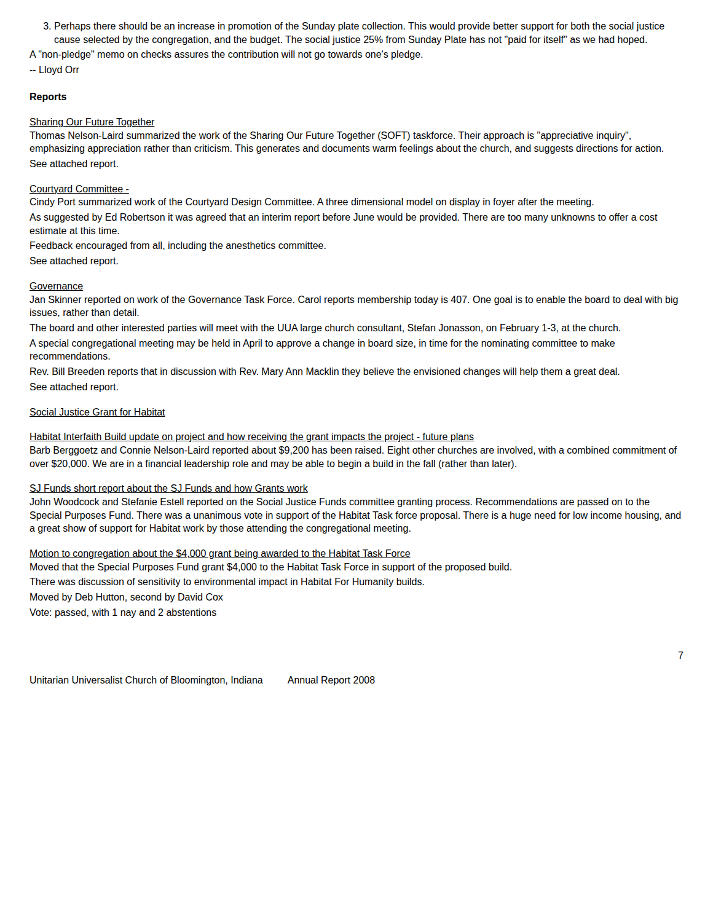Perhaps there should be an increase in promotion of the Sunday plate collection. This would provide better support for both the social justice cause selected by the congregation, and the budget. The social justice 25% from Sunday Plate has not "paid for itself" as we had hoped.
A "non-pledge" memo on checks assures the contribution will not go towards one's pledge.
-- Lloyd Orr
Reports
Sharing Our Future Together
Thomas Nelson-Laird summarized the work of the Sharing Our Future Together (SOFT) taskforce. Their approach is "appreciative inquiry", emphasizing appreciation rather than criticism. This generates and documents warm feelings about the church, and suggests directions for action.
See attached report.
Courtyard Committee -
Cindy Port summarized work of the Courtyard Design Committee. A three dimensional model on display in foyer after the meeting.
As suggested by Ed Robertson it was agreed that an interim report before June would be provided. There are too many unknowns to offer a cost estimate at this time.
Feedback encouraged from all, including the anesthetics committee.
See attached report.
Governance
Jan Skinner reported on work of the Governance Task Force. Carol reports membership today is 407. One goal is to enable the board to deal with big issues, rather than detail.
The board and other interested parties will meet with the UUA large church consultant, Stefan Jonasson, on February 1-3, at the church.
A special congregational meeting may be held in April to approve a change in board size, in time for the nominating committee to make recommendations.
Rev. Bill Breeden reports that in discussion with Rev. Mary Ann Macklin they believe the envisioned changes will help them a great deal.
See attached report.
Social Justice Grant for Habitat
Habitat Interfaith Build update on project and how receiving the grant impacts the project - future plans
Barb Berggoetz and Connie Nelson-Laird reported about $9,200 has been raised. Eight other churches are involved, with a combined commitment of over $20,000. We are in a financial leadership role and may be able to begin a build in the fall (rather than later).
SJ Funds short report about the SJ Funds and how Grants work
John Woodcock and Stefanie Estell reported on the Social Justice Funds committee granting process. Recommendations are passed on to the Special Purposes Fund. There was a unanimous vote in support of the Habitat Task force proposal. There is a huge need for low income housing, and a great show of support for Habitat work by those attending the congregational meeting.
Motion to congregation about the $4,000 grant being awarded to the Habitat Task Force
Moved that the Special Purposes Fund grant $4,000 to the Habitat Task Force in support of the proposed build.
There was discussion of sensitivity to environmental impact in Habitat For Humanity builds.
Moved by Deb Hutton, second by David Cox
Vote: passed, with 1 nay and 2 abstentions
7
Unitarian Universalist Church of Bloomington, Indiana Annual Report 2008